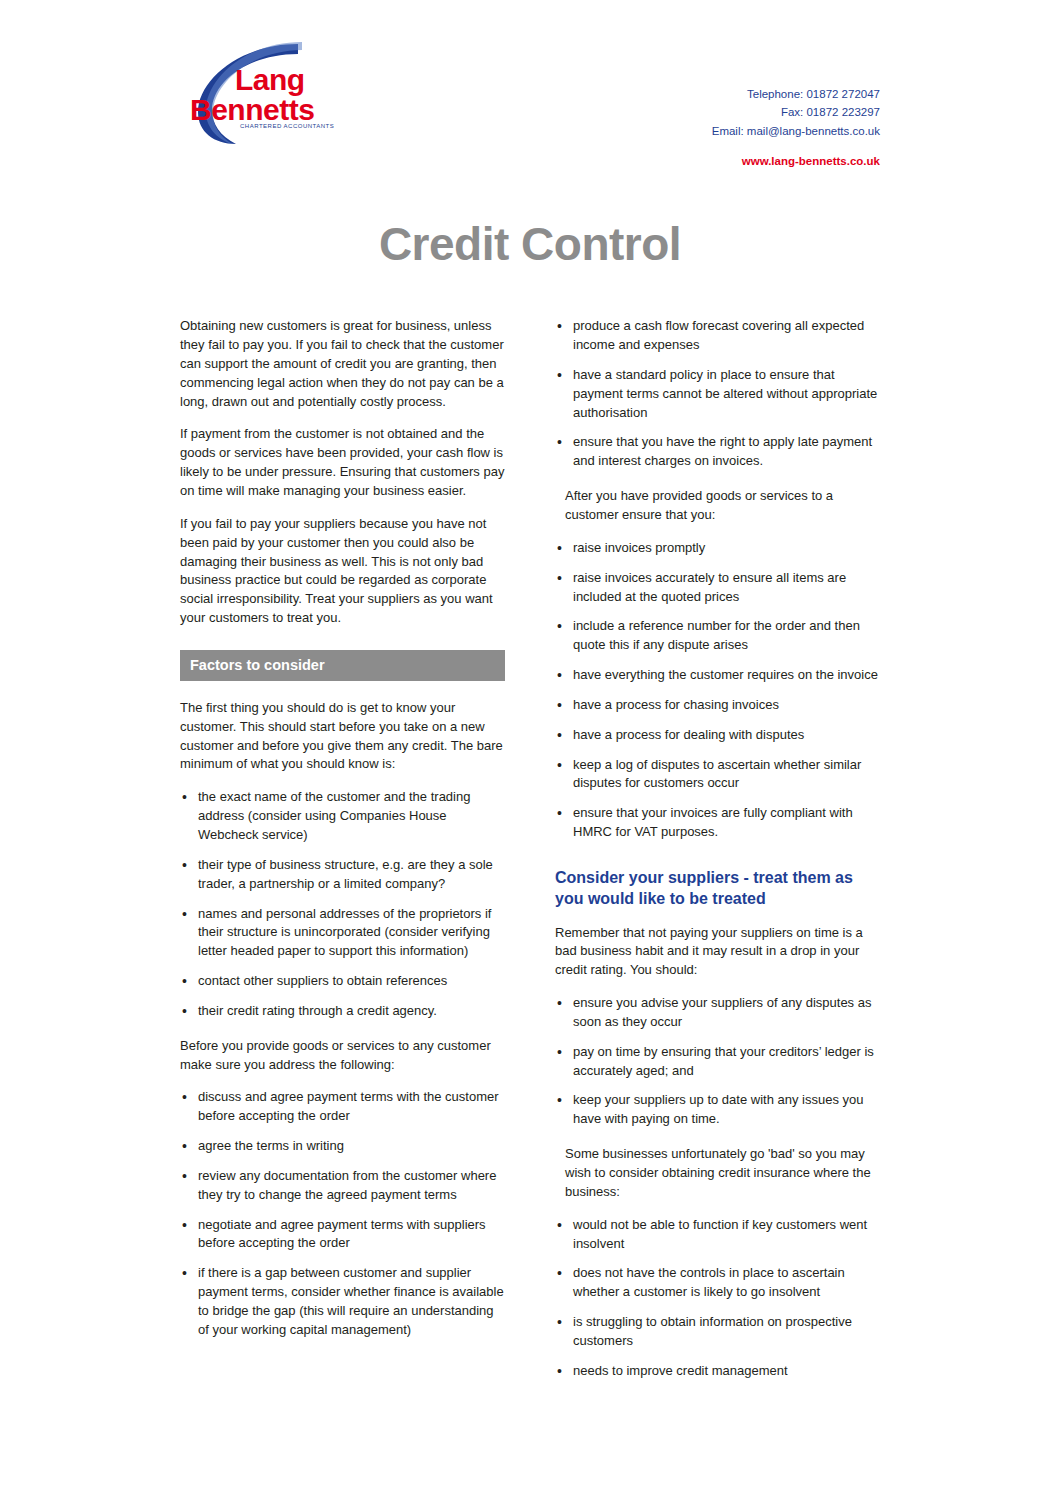Lang
Bennetts
CHARTERED ACCOUNTANTS
Telephone: 01872 272047
Fax: 01872 223297
Email: mail@lang-bennetts.co.uk www.lang-bennetts.co.uk
Credit Control
Obtaining new customers is great for business, unless they fail to pay you. If you fail to check that the customer can support the amount of credit you are granting, then commencing legal action when they do not pay can be a long, drawn out and potentially costly process.
If payment from the customer is not obtained and the goods or services have been provided, your cash flow is likely to be under pressure. Ensuring that customers pay on time will make managing your business easier.
If you fail to pay your suppliers because you have not been paid by your customer then you could also be damaging their business as well. This is not only bad business practice but could be regarded as corporate social irresponsibility. Treat your suppliers as you want your customers to treat you.
Factors to consider
The first thing you should do is get to know your customer. This should start before you take on a new customer and before you give them any credit. The bare minimum of what you should know is:
the exact name of the customer and the trading address (consider using Companies House Webcheck service)
their type of business structure, e.g. are they a sole trader, a partnership or a limited company?
names and personal addresses of the proprietors if their structure is unincorporated (consider verifying letter headed paper to support this information)
contact other suppliers to obtain references
their credit rating through a credit agency.
Before you provide goods or services to any customer make sure you address the following:
discuss and agree payment terms with the customer before accepting the order
agree the terms in writing
review any documentation from the customer where they try to change the agreed payment terms
negotiate and agree payment terms with suppliers before accepting the order
if there is a gap between customer and supplier payment terms, consider whether finance is available to bridge the gap (this will require an understanding of your working capital management)
produce a cash flow forecast covering all expected income and expenses
have a standard policy in place to ensure that payment terms cannot be altered without appropriate authorisation
ensure that you have the right to apply late payment and interest charges on invoices.
After you have provided goods or services to a customer ensure that you:
raise invoices promptly
raise invoices accurately to ensure all items are included at the quoted prices
include a reference number for the order and then quote this if any dispute arises
have everything the customer requires on the invoice
have a process for chasing invoices
have a process for dealing with disputes
keep a log of disputes to ascertain whether similar disputes for customers occur
ensure that your invoices are fully compliant with HMRC for VAT purposes.
Consider your suppliers - treat them as you would like to be treated
Remember that not paying your suppliers on time is a bad business habit and it may result in a drop in your credit rating. You should:
ensure you advise your suppliers of any disputes as soon as they occur
pay on time by ensuring that your creditors’ ledger is accurately aged; and
keep your suppliers up to date with any issues you have with paying on time.
Some businesses unfortunately go 'bad' so you may wish to consider obtaining credit insurance where the business:
would not be able to function if key customers went insolvent
does not have the controls in place to ascertain whether a customer is likely to go insolvent
is struggling to obtain information on prospective customers
needs to improve credit management